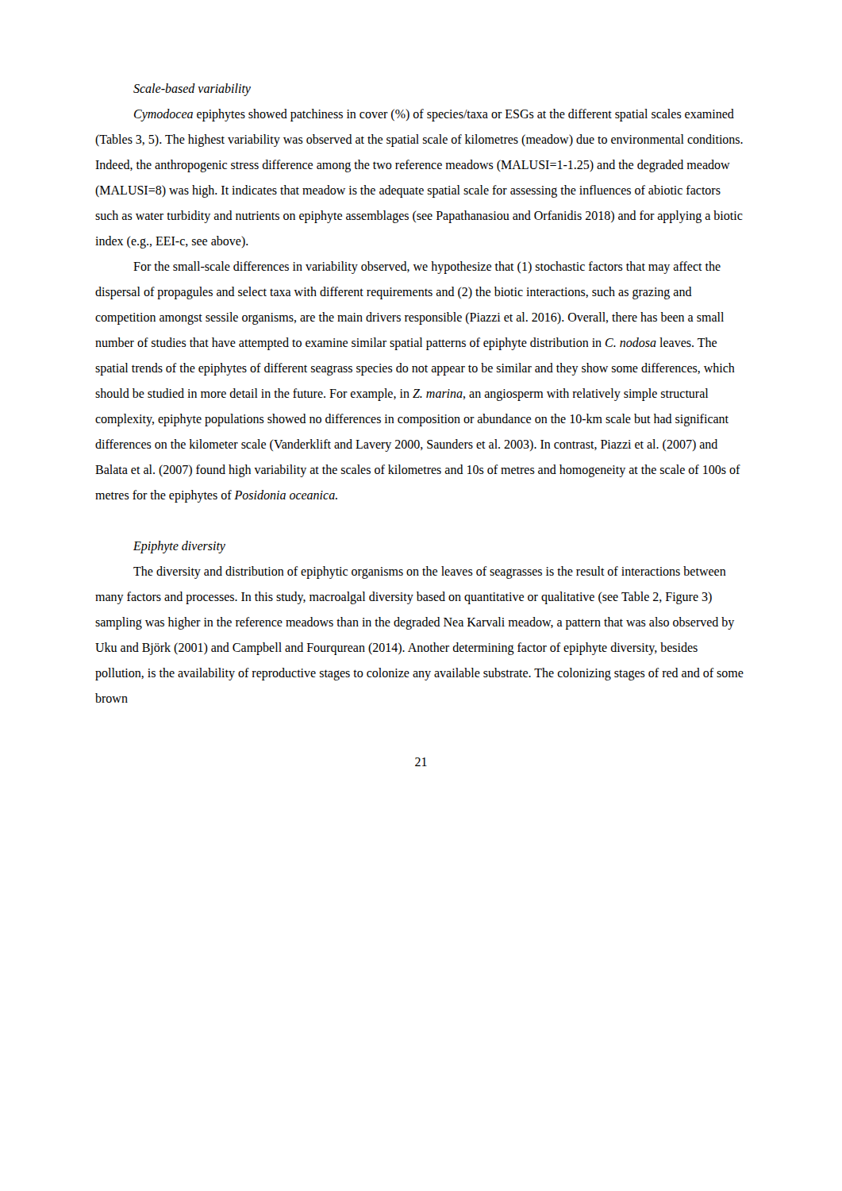Scale-based variability
Cymodocea epiphytes showed patchiness in cover (%) of species/taxa or ESGs at the different spatial scales examined (Tables 3, 5). The highest variability was observed at the spatial scale of kilometres (meadow) due to environmental conditions. Indeed, the anthropogenic stress difference among the two reference meadows (MALUSI=1-1.25) and the degraded meadow (MALUSI=8) was high. It indicates that meadow is the adequate spatial scale for assessing the influences of abiotic factors such as water turbidity and nutrients on epiphyte assemblages (see Papathanasiou and Orfanidis 2018) and for applying a biotic index (e.g., EEI-c, see above).
For the small-scale differences in variability observed, we hypothesize that (1) stochastic factors that may affect the dispersal of propagules and select taxa with different requirements and (2) the biotic interactions, such as grazing and competition amongst sessile organisms, are the main drivers responsible (Piazzi et al. 2016). Overall, there has been a small number of studies that have attempted to examine similar spatial patterns of epiphyte distribution in C. nodosa leaves. The spatial trends of the epiphytes of different seagrass species do not appear to be similar and they show some differences, which should be studied in more detail in the future. For example, in Z. marina, an angiosperm with relatively simple structural complexity, epiphyte populations showed no differences in composition or abundance on the 10-km scale but had significant differences on the kilometer scale (Vanderklift and Lavery 2000, Saunders et al. 2003). In contrast, Piazzi et al. (2007) and Balata et al. (2007) found high variability at the scales of kilometres and 10s of metres and homogeneity at the scale of 100s of metres for the epiphytes of Posidonia oceanica.
Epiphyte diversity
The diversity and distribution of epiphytic organisms on the leaves of seagrasses is the result of interactions between many factors and processes. In this study, macroalgal diversity based on quantitative or qualitative (see Table 2, Figure 3) sampling was higher in the reference meadows than in the degraded Nea Karvali meadow, a pattern that was also observed by Uku and Björk (2001) and Campbell and Fourqurean (2014). Another determining factor of epiphyte diversity, besides pollution, is the availability of reproductive stages to colonize any available substrate. The colonizing stages of red and of some brown
21